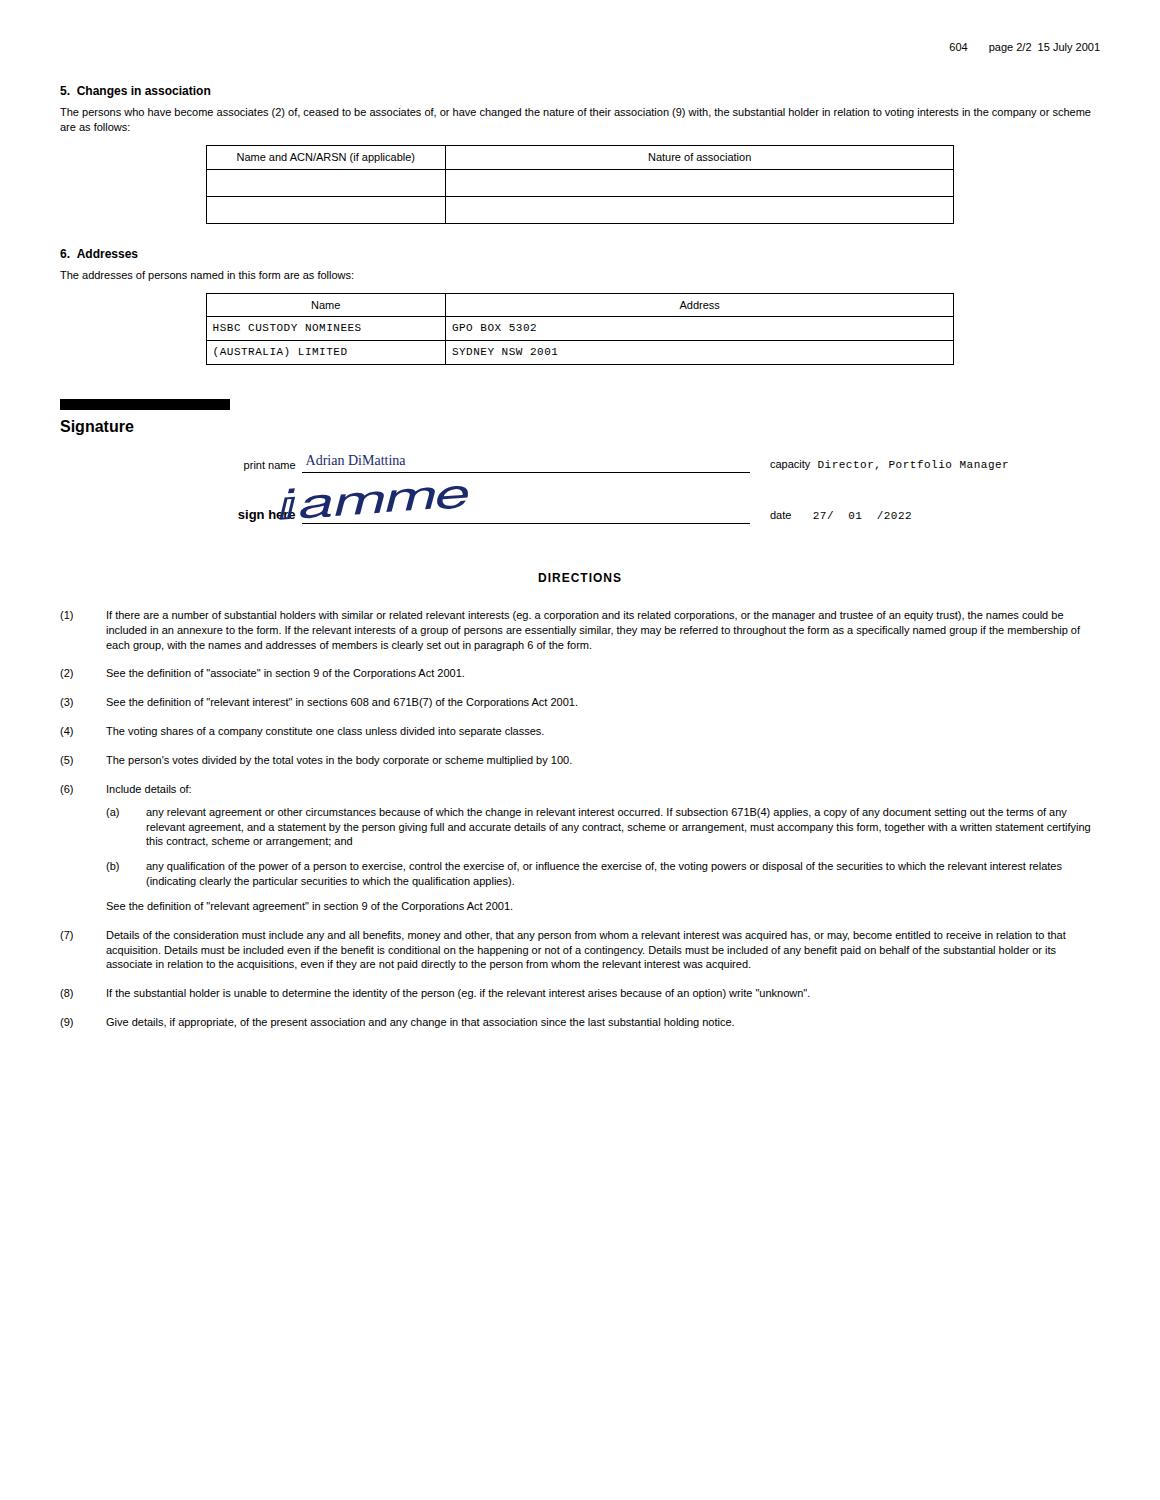604 page 2/2 15 July 2001
5. Changes in association
The persons who have become associates (2) of, ceased to be associates of, or have changed the nature of their association (9) with, the substantial holder in relation to voting interests in the company or scheme are as follows:
| Name and ACN/ARSN (if applicable) | Nature of association |
| --- | --- |
6. Addresses
The addresses of persons named in this form are as follows:
| Name | Address |
| --- | --- |
| HSBC CUSTODY NOMINEES | GPO BOX 5302 |
| (AUSTRALIA) LIMITED | SYDNEY NSW 2001 |
Signature
print name
Adrian DiMattina
capacity Director, Portfolio Manager
sign here
ⅈ𝑎𝑚𝑚𝑒
date 27/ 01 /2022
DIRECTIONS
(1) If there are a number of substantial holders with similar or related relevant interests (eg. a corporation and its related corporations, or the manager and trustee of an equity trust), the names could be included in an annexure to the form. If the relevant interests of a group of persons are essentially similar, they may be referred to throughout the form as a specifically named group if the membership of each group, with the names and addresses of members is clearly set out in paragraph 6 of the form.
(2) See the definition of "associate" in section 9 of the Corporations Act 2001.
(3) See the definition of "relevant interest" in sections 608 and 671B(7) of the Corporations Act 2001.
(4) The voting shares of a company constitute one class unless divided into separate classes.
(5) The person's votes divided by the total votes in the body corporate or scheme multiplied by 100.
(6) Include details of:
(a) any relevant agreement or other circumstances because of which the change in relevant interest occurred. If subsection 671B(4) applies, a copy of any document setting out the terms of any relevant agreement, and a statement by the person giving full and accurate details of any contract, scheme or arrangement, must accompany this form, together with a written statement certifying this contract, scheme or arrangement; and
(b) any qualification of the power of a person to exercise, control the exercise of, or influence the exercise of, the voting powers or disposal of the securities to which the relevant interest relates (indicating clearly the particular securities to which the qualification applies).
See the definition of "relevant agreement" in section 9 of the Corporations Act 2001.
(7) Details of the consideration must include any and all benefits, money and other, that any person from whom a relevant interest was acquired has, or may, become entitled to receive in relation to that acquisition. Details must be included even if the benefit is conditional on the happening or not of a contingency. Details must be included of any benefit paid on behalf of the substantial holder or its associate in relation to the acquisitions, even if they are not paid directly to the person from whom the relevant interest was acquired.
(8) If the substantial holder is unable to determine the identity of the person (eg. if the relevant interest arises because of an option) write "unknown".
(9) Give details, if appropriate, of the present association and any change in that association since the last substantial holding notice.